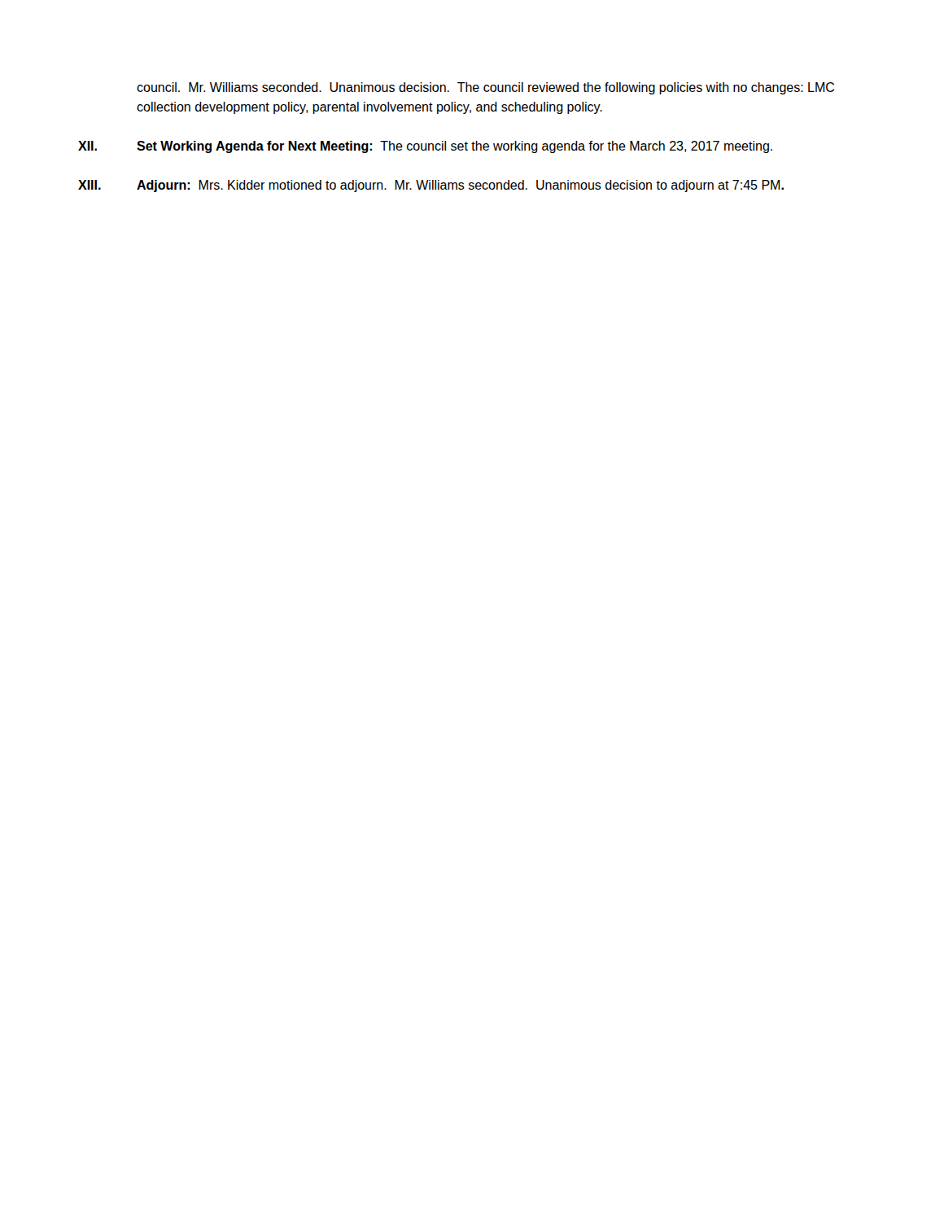council. Mr. Williams seconded. Unanimous decision. The council reviewed the following policies with no changes: LMC collection development policy, parental involvement policy, and scheduling policy.
XII.
Set Working Agenda for Next Meeting: The council set the working agenda for the March 23, 2017 meeting.
XIII.
Adjourn: Mrs. Kidder motioned to adjourn. Mr. Williams seconded. Unanimous decision to adjourn at 7:45 PM.